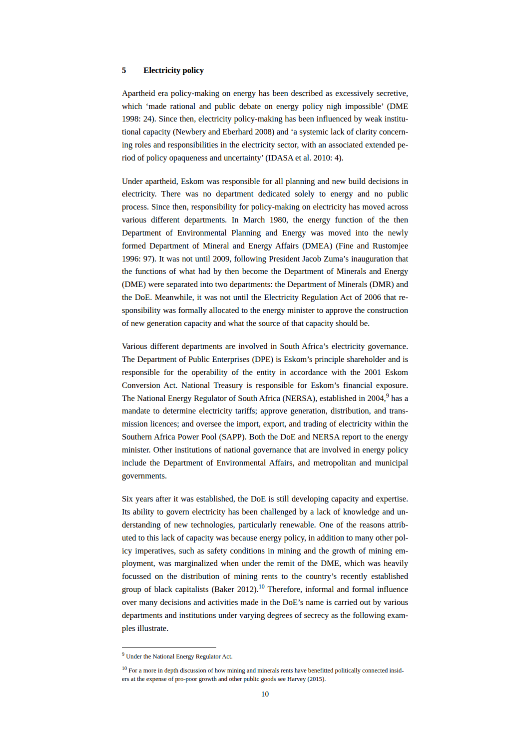5 Electricity policy
Apartheid era policy-making on energy has been described as excessively secretive, which ‘made rational and public debate on energy policy nigh impossible’ (DME 1998: 24). Since then, electricity policy-making has been influenced by weak institutional capacity (Newbery and Eberhard 2008) and ‘a systemic lack of clarity concerning roles and responsibilities in the electricity sector, with an associated extended period of policy opaqueness and uncertainty’ (IDASA et al. 2010: 4).
Under apartheid, Eskom was responsible for all planning and new build decisions in electricity. There was no department dedicated solely to energy and no public process. Since then, responsibility for policy-making on electricity has moved across various different departments. In March 1980, the energy function of the then Department of Environmental Planning and Energy was moved into the newly formed Department of Mineral and Energy Affairs (DMEA) (Fine and Rustomjee 1996: 97). It was not until 2009, following President Jacob Zuma’s inauguration that the functions of what had by then become the Department of Minerals and Energy (DME) were separated into two departments: the Department of Minerals (DMR) and the DoE. Meanwhile, it was not until the Electricity Regulation Act of 2006 that responsibility was formally allocated to the energy minister to approve the construction of new generation capacity and what the source of that capacity should be.
Various different departments are involved in South Africa’s electricity governance. The Department of Public Enterprises (DPE) is Eskom’s principle shareholder and is responsible for the operability of the entity in accordance with the 2001 Eskom Conversion Act. National Treasury is responsible for Eskom’s financial exposure. The National Energy Regulator of South Africa (NERSA), established in 2004,9 has a mandate to determine electricity tariffs; approve generation, distribution, and transmission licences; and oversee the import, export, and trading of electricity within the Southern Africa Power Pool (SAPP). Both the DoE and NERSA report to the energy minister. Other institutions of national governance that are involved in energy policy include the Department of Environmental Affairs, and metropolitan and municipal governments.
Six years after it was established, the DoE is still developing capacity and expertise. Its ability to govern electricity has been challenged by a lack of knowledge and understanding of new technologies, particularly renewable. One of the reasons attributed to this lack of capacity was because energy policy, in addition to many other policy imperatives, such as safety conditions in mining and the growth of mining employment, was marginalized when under the remit of the DME, which was heavily focussed on the distribution of mining rents to the country’s recently established group of black capitalists (Baker 2012).10 Therefore, informal and formal influence over many decisions and activities made in the DoE’s name is carried out by various departments and institutions under varying degrees of secrecy as the following examples illustrate.
9 Under the National Energy Regulator Act.
10 For a more in depth discussion of how mining and minerals rents have benefitted politically connected insiders at the expense of pro-poor growth and other public goods see Harvey (2015).
10